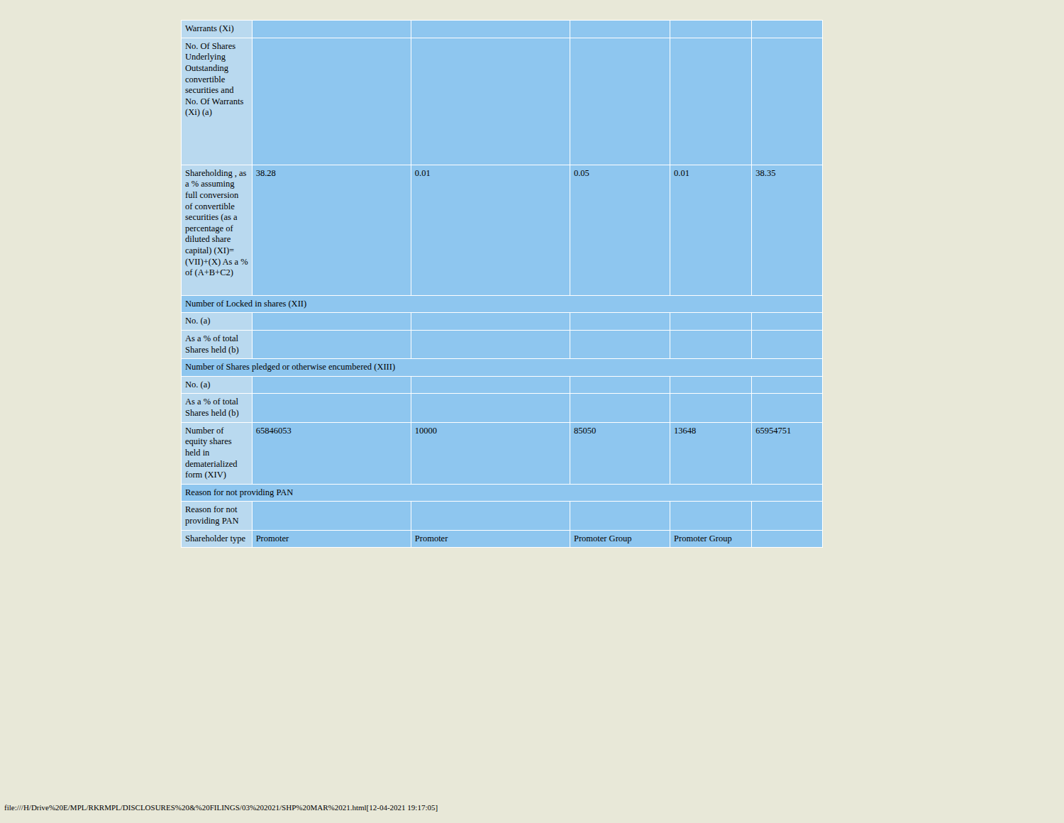| Warrants (Xi) | | | | | |
| No. Of Shares Underlying Outstanding convertible securities and No. Of Warrants (Xi) (a) | | | | | |
| Shareholding , as a % assuming full conversion of convertible securities (as a percentage of diluted share capital) (XI)= (VII)+(X) As a % of (A+B+C2) | 38.28 | 0.01 | 0.05 | 0.01 | 38.35 |
| Number of Locked in shares (XII) |
| No. (a) | | | | | |
| As a % of total Shares held (b) | | | | | |
| Number of Shares pledged or otherwise encumbered (XIII) |
| No. (a) | | | | | |
| As a % of total Shares held (b) | | | | | |
| Number of equity shares held in dematerialized form (XIV) | 65846053 | 10000 | 85050 | 13648 | 65954751 |
| Reason for not providing PAN |
| Reason for not providing PAN | | | | | |
| Shareholder type | Promoter | Promoter | Promoter Group | Promoter Group | |
file:///H/Drive%20E/MPL/RKRMPL/DISCLOSURES%20&%20FILINGS/03%202021/SHP%20MAR%2021.html[12-04-2021 19:17:05]